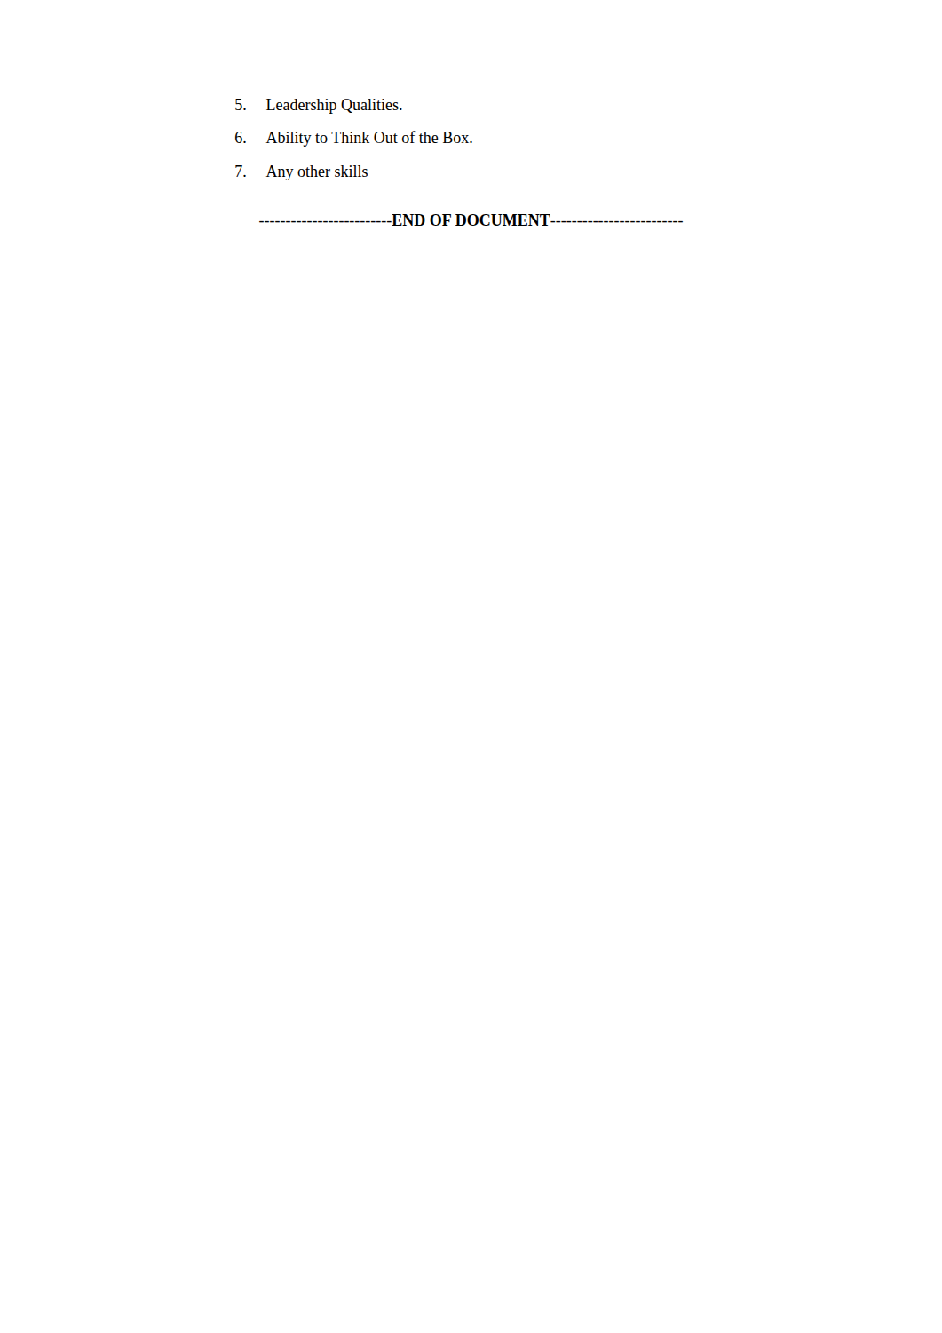Leadership Qualities.
Ability to Think Out of the Box.
Any other skills
-------------------------END OF DOCUMENT-------------------------